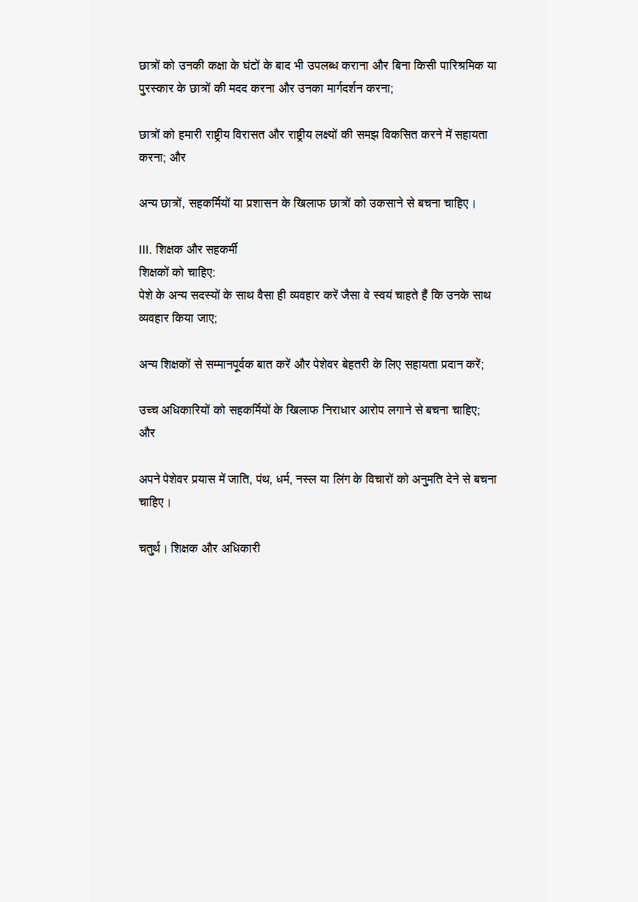छात्रों को उनकी कक्षा के घंटों के बाद भी उपलब्ध कराना और बिना किसी पारिश्रमिक या पुरस्कार के छात्रों की मदद करना और उनका मार्गदर्शन करना;
छात्रों को हमारी राष्ट्रीय विरासत और राष्ट्रीय लक्ष्यों की समझ विकसित करने में सहायता करना; और
अन्य छात्रों, सहकर्मियों या प्रशासन के खिलाफ छात्रों को उकसाने से बचना चाहिए।
III. शिक्षक और सहकर्मी
शिक्षकों को चाहिए:
पेशे के अन्य सदस्यों के साथ वैसा ही व्यवहार करें जैसा वे स्वयं चाहते हैं कि उनके साथ व्यवहार किया जाए;
अन्य शिक्षकों से सम्मानपूर्वक बात करें और पेशेवर बेहतरी के लिए सहायता प्रदान करें;
उच्च अधिकारियों को सहकर्मियों के खिलाफ निराधार आरोप लगाने से बचना चाहिए; और
अपने पेशेवर प्रयास में जाति, पंथ, धर्म, नस्ल या लिंग के विचारों को अनुमति देने से बचना चाहिए।
चतुर्थ। शिक्षक और अधिकारी